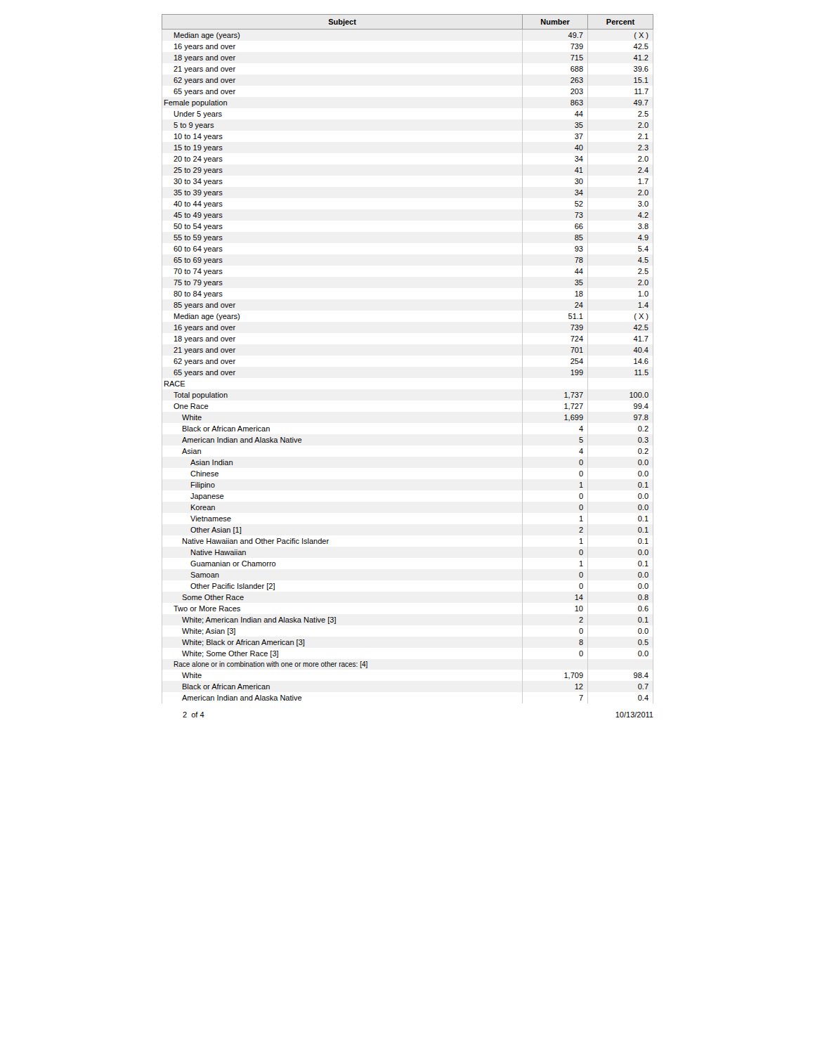| Subject | Number | Percent |
| --- | --- | --- |
| Median age (years) | 49.7 | ( X ) |
| 16 years and over | 739 | 42.5 |
| 18 years and over | 715 | 41.2 |
| 21 years and over | 688 | 39.6 |
| 62 years and over | 263 | 15.1 |
| 65 years and over | 203 | 11.7 |
| Female population | 863 | 49.7 |
| Under 5 years | 44 | 2.5 |
| 5 to 9 years | 35 | 2.0 |
| 10 to 14 years | 37 | 2.1 |
| 15 to 19 years | 40 | 2.3 |
| 20 to 24 years | 34 | 2.0 |
| 25 to 29 years | 41 | 2.4 |
| 30 to 34 years | 30 | 1.7 |
| 35 to 39 years | 34 | 2.0 |
| 40 to 44 years | 52 | 3.0 |
| 45 to 49 years | 73 | 4.2 |
| 50 to 54 years | 66 | 3.8 |
| 55 to 59 years | 85 | 4.9 |
| 60 to 64 years | 93 | 5.4 |
| 65 to 69 years | 78 | 4.5 |
| 70 to 74 years | 44 | 2.5 |
| 75 to 79 years | 35 | 2.0 |
| 80 to 84 years | 18 | 1.0 |
| 85 years and over | 24 | 1.4 |
| Median age (years) | 51.1 | ( X ) |
| 16 years and over | 739 | 42.5 |
| 18 years and over | 724 | 41.7 |
| 21 years and over | 701 | 40.4 |
| 62 years and over | 254 | 14.6 |
| 65 years and over | 199 | 11.5 |
| RACE | | |
| Total population | 1,737 | 100.0 |
| One Race | 1,727 | 99.4 |
| White | 1,699 | 97.8 |
| Black or African American | 4 | 0.2 |
| American Indian and Alaska Native | 5 | 0.3 |
| Asian | 4 | 0.2 |
| Asian Indian | 0 | 0.0 |
| Chinese | 0 | 0.0 |
| Filipino | 1 | 0.1 |
| Japanese | 0 | 0.0 |
| Korean | 0 | 0.0 |
| Vietnamese | 1 | 0.1 |
| Other Asian [1] | 2 | 0.1 |
| Native Hawaiian and Other Pacific Islander | 1 | 0.1 |
| Native Hawaiian | 0 | 0.0 |
| Guamanian or Chamorro | 1 | 0.1 |
| Samoan | 0 | 0.0 |
| Other Pacific Islander [2] | 0 | 0.0 |
| Some Other Race | 14 | 0.8 |
| Two or More Races | 10 | 0.6 |
| White; American Indian and Alaska Native [3] | 2 | 0.1 |
| White; Asian [3] | 0 | 0.0 |
| White; Black or African American [3] | 8 | 0.5 |
| White; Some Other Race [3] | 0 | 0.0 |
| Race alone or in combination with one or more other races: [4] | | |
| White | 1,709 | 98.4 |
| Black or African American | 12 | 0.7 |
| American Indian and Alaska Native | 7 | 0.4 |
2 of 4 10/13/2011